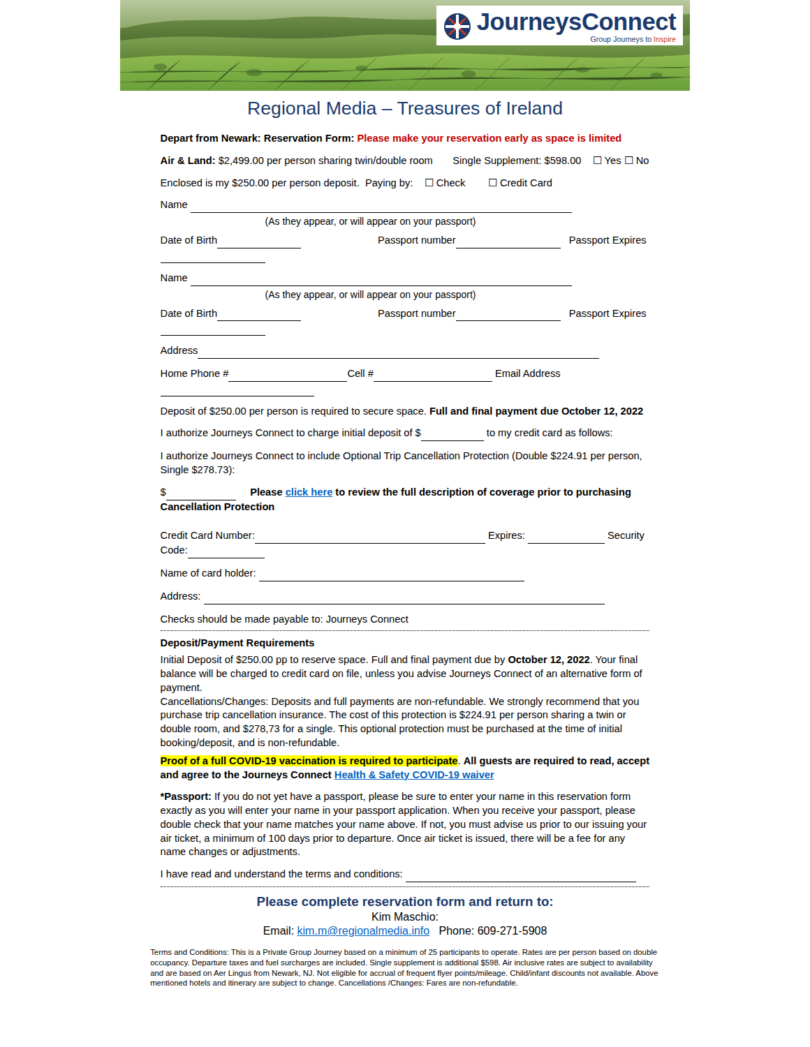Journeys Connect
Group Journeys to Inspire
Regional Media – Treasures of Ireland
Depart from Newark: Reservation Form: Please make your reservation early as space is limited
Air & Land: $2,499.00 per person sharing twin/double room Single Supplement: $598.00 ☐ Yes ☐ No
Enclosed is my $250.00 per person deposit. Paying by: ☐ Check ☐ Credit Card
Name
(As they appear, or will appear on your passport)
Date of Birth Passport number Passport Expires
Name
(As they appear, or will appear on your passport)
Date of Birth Passport number Passport Expires
Address
Home Phone # Cell # Email Address
Deposit of $250.00 per person is required to secure space. Full and final payment due October 12, 2022
I authorize Journeys Connect to charge initial deposit of $ to my credit card as follows:
I authorize Journeys Connect to include Optional Trip Cancellation Protection (Double $224.91 per person, Single $278.73):
$ Please click here to review the full description of coverage prior to purchasing Cancellation Protection
Credit Card Number: Expires: Security Code:
Name of card holder:
Address:
Checks should be made payable to: Journeys Connect
Deposit/Payment Requirements
Initial Deposit of $250.00 pp to reserve space. Full and final payment due by October 12, 2022. Your final balance will be charged to credit card on file, unless you advise Journeys Connect of an alternative form of payment.
Cancellations/Changes: Deposits and full payments are non-refundable. We strongly recommend that you purchase trip cancellation insurance. The cost of this protection is $224.91 per person sharing a twin or double room, and $278,73 for a single. This optional protection must be purchased at the time of initial booking/deposit, and is non-refundable.
Proof of a full COVID-19 vaccination is required to participate. All guests are required to read, accept and agree to the Journeys Connect Health & Safety COVID-19 waiver
*Passport: If you do not yet have a passport, please be sure to enter your name in this reservation form exactly as you will enter your name in your passport application. When you receive your passport, please double check that your name matches your name above. If not, you must advise us prior to our issuing your air ticket, a minimum of 100 days prior to departure. Once air ticket is issued, there will be a fee for any name changes or adjustments.
I have read and understand the terms and conditions:
Please complete reservation form and return to:
Kim Maschio:
Email: kim.m@regionalmedia.info Phone: 609-271-5908
Terms and Conditions: This is a Private Group Journey based on a minimum of 25 participants to operate. Rates are per person based on double occupancy. Departure taxes and fuel surcharges are included. Single supplement is additional $598. Air inclusive rates are subject to availability and are based on Aer Lingus from Newark, NJ. Not eligible for accrual of frequent flyer points/mileage. Child/infant discounts not available. Above mentioned hotels and itinerary are subject to change. Cancellations /Changes: Fares are non-refundable.